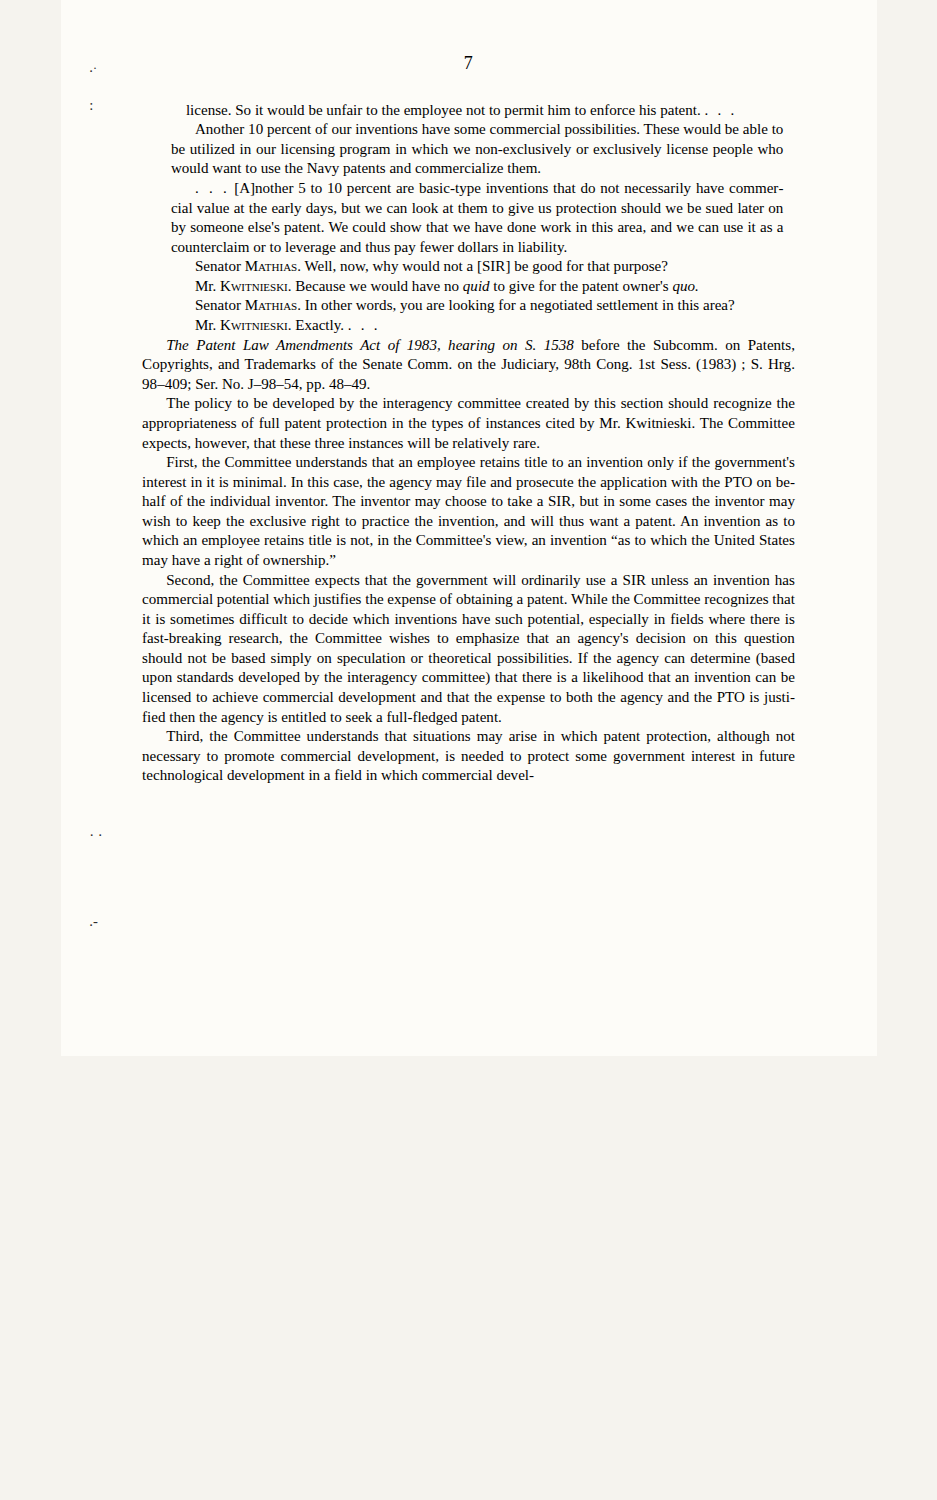.·
:
· ·
.-
7
license. So it would be unfair to the employee not to permit him to enforce his patent. . . .
Another 10 percent of our inventions have some commercial possibilities. These would be able to be utilized in our licensing program in which we non-exclusively or exclusively license people who would want to use the Navy patents and commercialize them.
. . . [A]nother 5 to 10 percent are basic-type inventions that do not necessarily have commercial value at the early days, but we can look at them to give us protection should we be sued later on by someone else's patent. We could show that we have done work in this area, and we can use it as a counterclaim or to leverage and thus pay fewer dollars in liability.
Senator Mathias. Well, now, why would not a [SIR] be good for that purpose?
Mr. Kwitnieski. Because we would have no quid to give for the patent owner's quo.
Senator Mathias. In other words, you are looking for a negotiated settlement in this area?
Mr. Kwitnieski. Exactly. . . .
The Patent Law Amendments Act of 1983, hearing on S. 1538 before the Subcomm. on Patents, Copyrights, and Trademarks of the Senate Comm. on the Judiciary, 98th Cong. 1st Sess. (1983) ; S. Hrg. 98–409; Ser. No. J–98–54, pp. 48–49.
The policy to be developed by the interagency committee created by this section should recognize the appropriateness of full patent protection in the types of instances cited by Mr. Kwitnieski. The Committee expects, however, that these three instances will be relatively rare.
First, the Committee understands that an employee retains title to an invention only if the government's interest in it is minimal. In this case, the agency may file and prosecute the application with the PTO on behalf of the individual inventor. The inventor may choose to take a SIR, but in some cases the inventor may wish to keep the exclusive right to practice the invention, and will thus want a patent. An invention as to which an employee retains title is not, in the Committee's view, an invention “as to which the United States may have a right of ownership.”
Second, the Committee expects that the government will ordinarily use a SIR unless an invention has commercial potential which justifies the expense of obtaining a patent. While the Committee recognizes that it is sometimes difficult to decide which inventions have such potential, especially in fields where there is fast-breaking research, the Committee wishes to emphasize that an agency's decision on this question should not be based simply on speculation or theoretical possibilities. If the agency can determine (based upon standards developed by the interagency committee) that there is a likelihood that an invention can be licensed to achieve commercial development and that the expense to both the agency and the PTO is justified then the agency is entitled to seek a full-fledged patent.
Third, the Committee understands that situations may arise in which patent protection, although not necessary to promote commercial development, is needed to protect some government interest in future technological development in a field in which commercial devel-